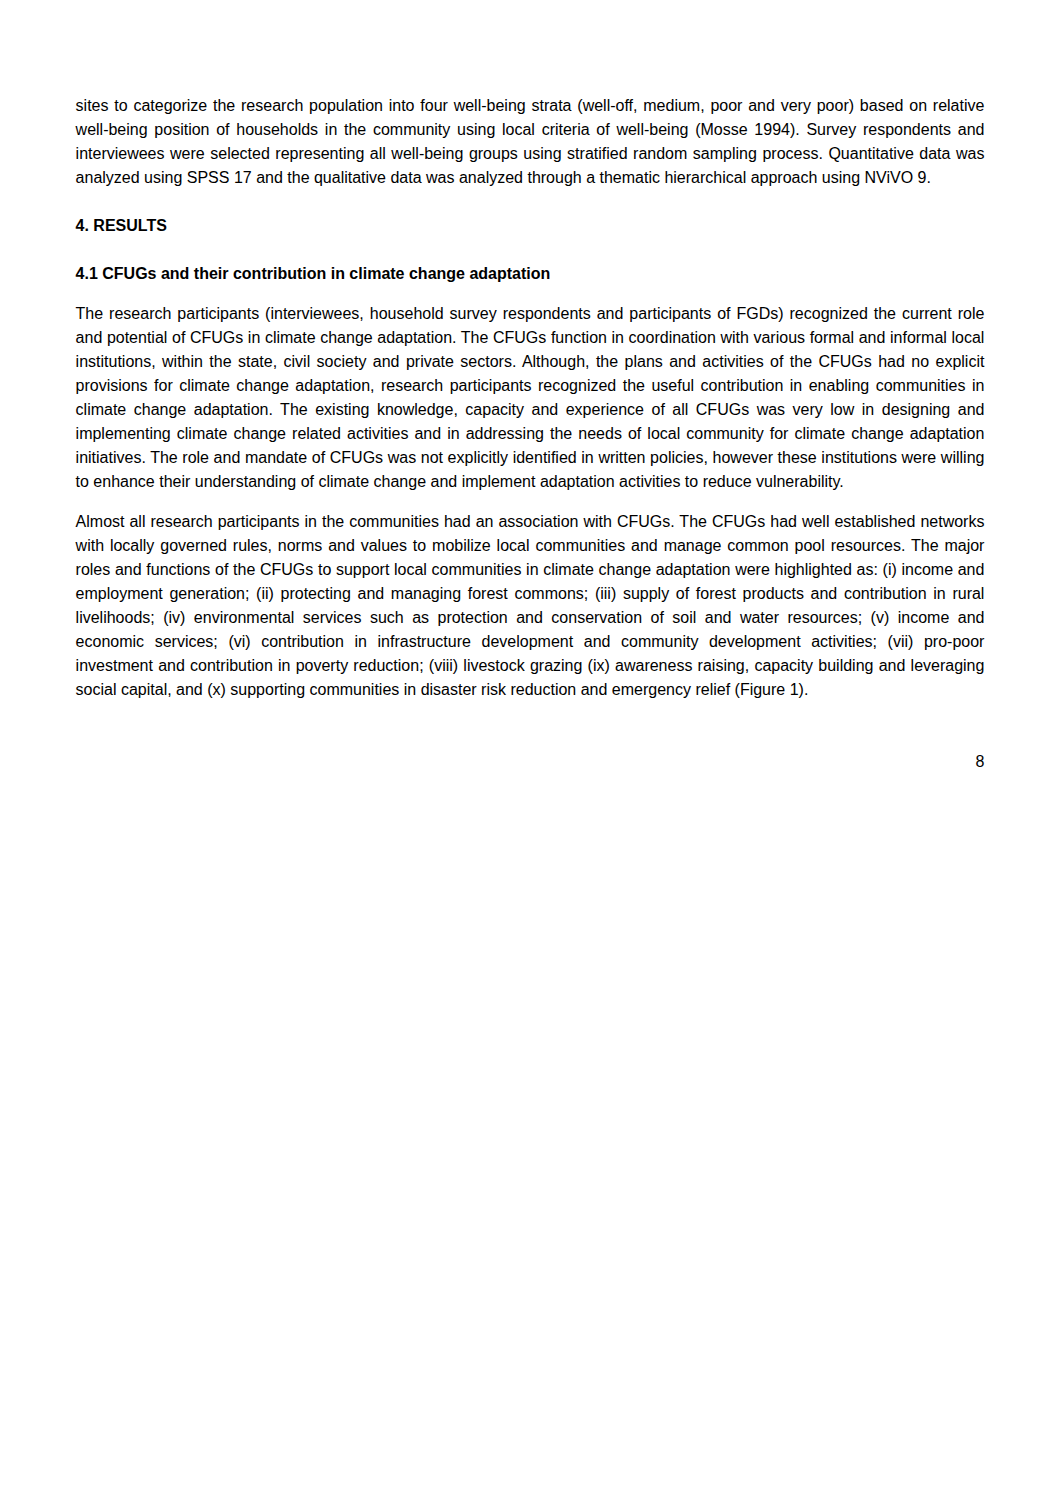sites to categorize the research population into four well-being strata (well-off, medium, poor and very poor) based on relative well-being position of households in the community using local criteria of well-being (Mosse 1994). Survey respondents and interviewees were selected representing all well-being groups using stratified random sampling process. Quantitative data was analyzed using SPSS 17 and the qualitative data was analyzed through a thematic hierarchical approach using NViVO 9.
4. RESULTS
4.1 CFUGs and their contribution in climate change adaptation
The research participants (interviewees, household survey respondents and participants of FGDs) recognized the current role and potential of CFUGs in climate change adaptation. The CFUGs function in coordination with various formal and informal local institutions, within the state, civil society and private sectors. Although, the plans and activities of the CFUGs had no explicit provisions for climate change adaptation, research participants recognized the useful contribution in enabling communities in climate change adaptation. The existing knowledge, capacity and experience of all CFUGs was very low in designing and implementing climate change related activities and in addressing the needs of local community for climate change adaptation initiatives. The role and mandate of CFUGs was not explicitly identified in written policies, however these institutions were willing to enhance their understanding of climate change and implement adaptation activities to reduce vulnerability.
Almost all research participants in the communities had an association with CFUGs. The CFUGs had well established networks with locally governed rules, norms and values to mobilize local communities and manage common pool resources. The major roles and functions of the CFUGs to support local communities in climate change adaptation were highlighted as: (i) income and employment generation; (ii) protecting and managing forest commons; (iii) supply of forest products and contribution in rural livelihoods; (iv) environmental services such as protection and conservation of soil and water resources; (v) income and economic services; (vi) contribution in infrastructure development and community development activities; (vii) pro-poor investment and contribution in poverty reduction; (viii) livestock grazing (ix) awareness raising, capacity building and leveraging social capital, and (x) supporting communities in disaster risk reduction and emergency relief (Figure 1).
8